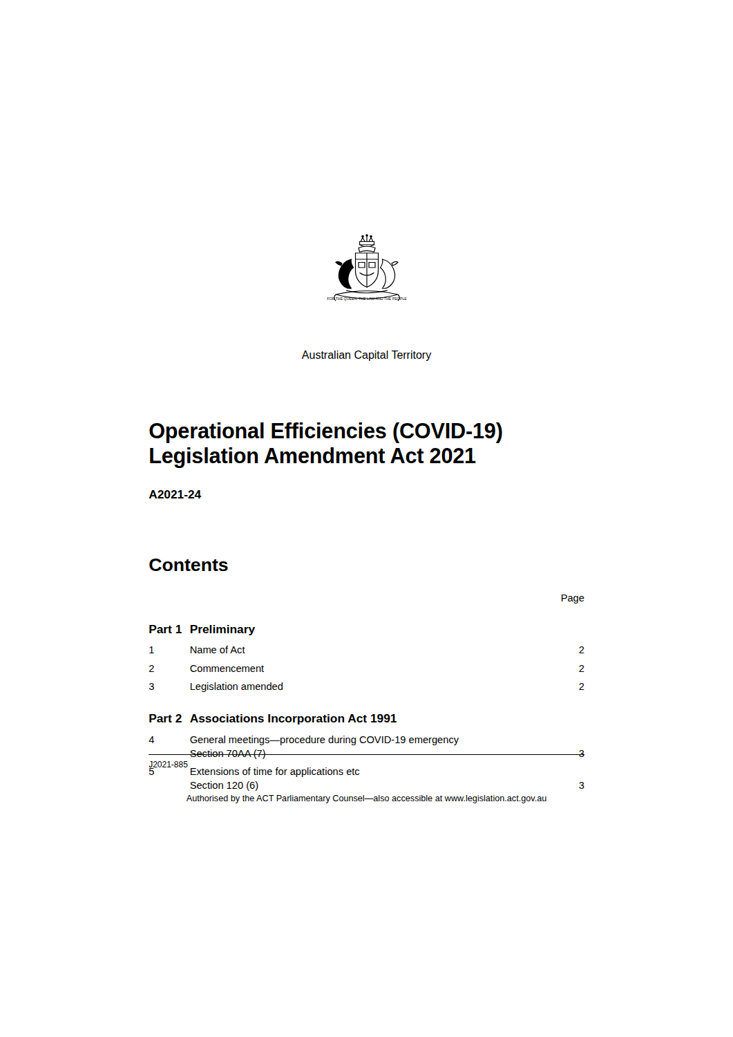FOR THE QUEEN, THE LAW AND THE PEOPLE
Australian Capital Territory
Operational Efficiencies (COVID-19) Legislation Amendment Act 2021
A2021-24
Contents
| | | Page |
| Part 1 | Preliminary | |
| 1 | Name of Act | 2 |
| 2 | Commencement | 2 |
| 3 | Legislation amended | 2 |
| Part 2 | Associations Incorporation Act 1991 | |
| 4 | General meetings—procedure during COVID-19 emergency Section 70AA (7) | 3 |
| 5 | Extensions of time for applications etc Section 120 (6) | 3 |
J2021-885
Authorised by the ACT Parliamentary Counsel—also accessible at www.legislation.act.gov.au